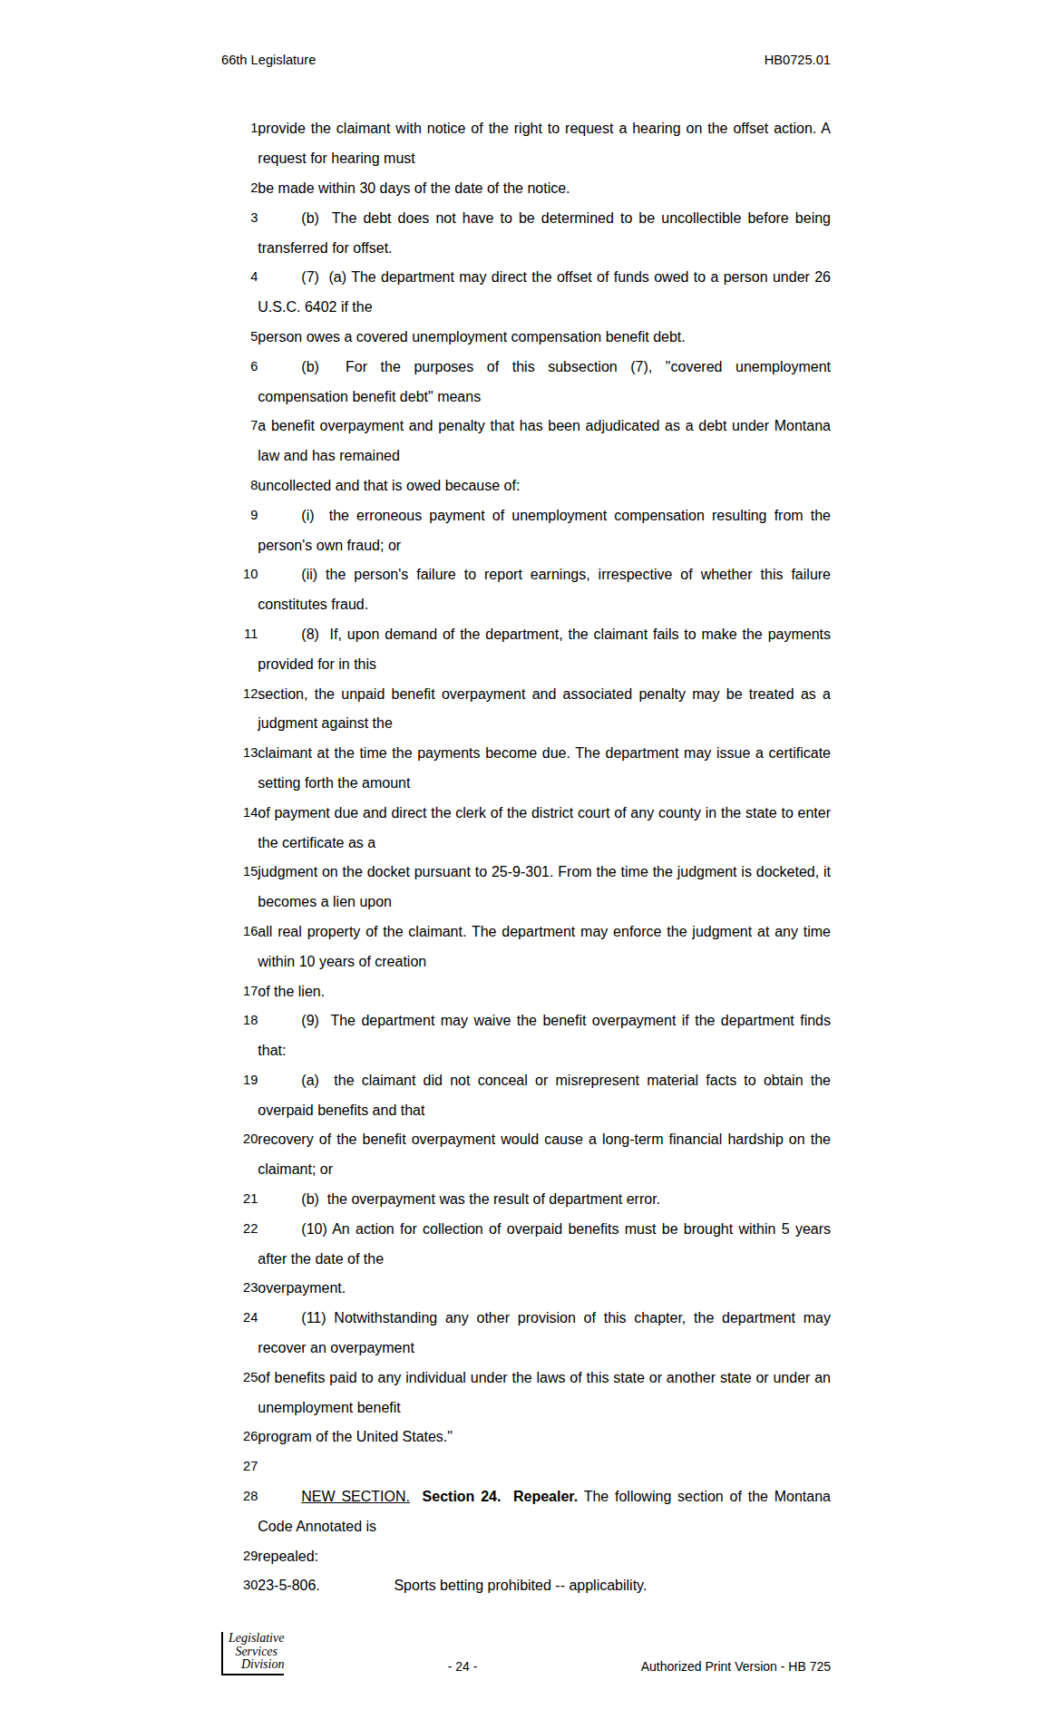66th Legislature
HB0725.01
| 1 | provide the claimant with notice of the right to request a hearing on the offset action. A request for hearing must |
| 2 | be made within 30 days of the date of the notice. |
| 3 | (b) The debt does not have to be determined to be uncollectible before being transferred for offset. |
| 4 | (7) (a) The department may direct the offset of funds owed to a person under 26 U.S.C. 6402 if the |
| 5 | person owes a covered unemployment compensation benefit debt. |
| 6 | (b) For the purposes of this subsection (7), "covered unemployment compensation benefit debt" means |
| 7 | a benefit overpayment and penalty that has been adjudicated as a debt under Montana law and has remained |
| 8 | uncollected and that is owed because of: |
| 9 | (i) the erroneous payment of unemployment compensation resulting from the person's own fraud; or |
| 10 | (ii) the person's failure to report earnings, irrespective of whether this failure constitutes fraud. |
| 11 | (8) If, upon demand of the department, the claimant fails to make the payments provided for in this |
| 12 | section, the unpaid benefit overpayment and associated penalty may be treated as a judgment against the |
| 13 | claimant at the time the payments become due. The department may issue a certificate setting forth the amount |
| 14 | of payment due and direct the clerk of the district court of any county in the state to enter the certificate as a |
| 15 | judgment on the docket pursuant to 25-9-301. From the time the judgment is docketed, it becomes a lien upon |
| 16 | all real property of the claimant. The department may enforce the judgment at any time within 10 years of creation |
| 17 | of the lien. |
| 18 | (9) The department may waive the benefit overpayment if the department finds that: |
| 19 | (a) the claimant did not conceal or misrepresent material facts to obtain the overpaid benefits and that |
| 20 | recovery of the benefit overpayment would cause a long-term financial hardship on the claimant; or |
| 21 | (b) the overpayment was the result of department error. |
| 22 | (10) An action for collection of overpaid benefits must be brought within 5 years after the date of the |
| 23 | overpayment. |
| 24 | (11) Notwithstanding any other provision of this chapter, the department may recover an overpayment |
| 25 | of benefits paid to any individual under the laws of this state or another state or under an unemployment benefit |
| 26 | program of the United States." |
| 27 | |
| 28 | NEW SECTION. Section 24. Repealer. The following section of the Montana Code Annotated is |
| 29 | repealed: |
| 30 | 23-5-806. Sports betting prohibited -- applicability. |
Legislative
Services
Division
- 24 -
Authorized Print Version - HB 725